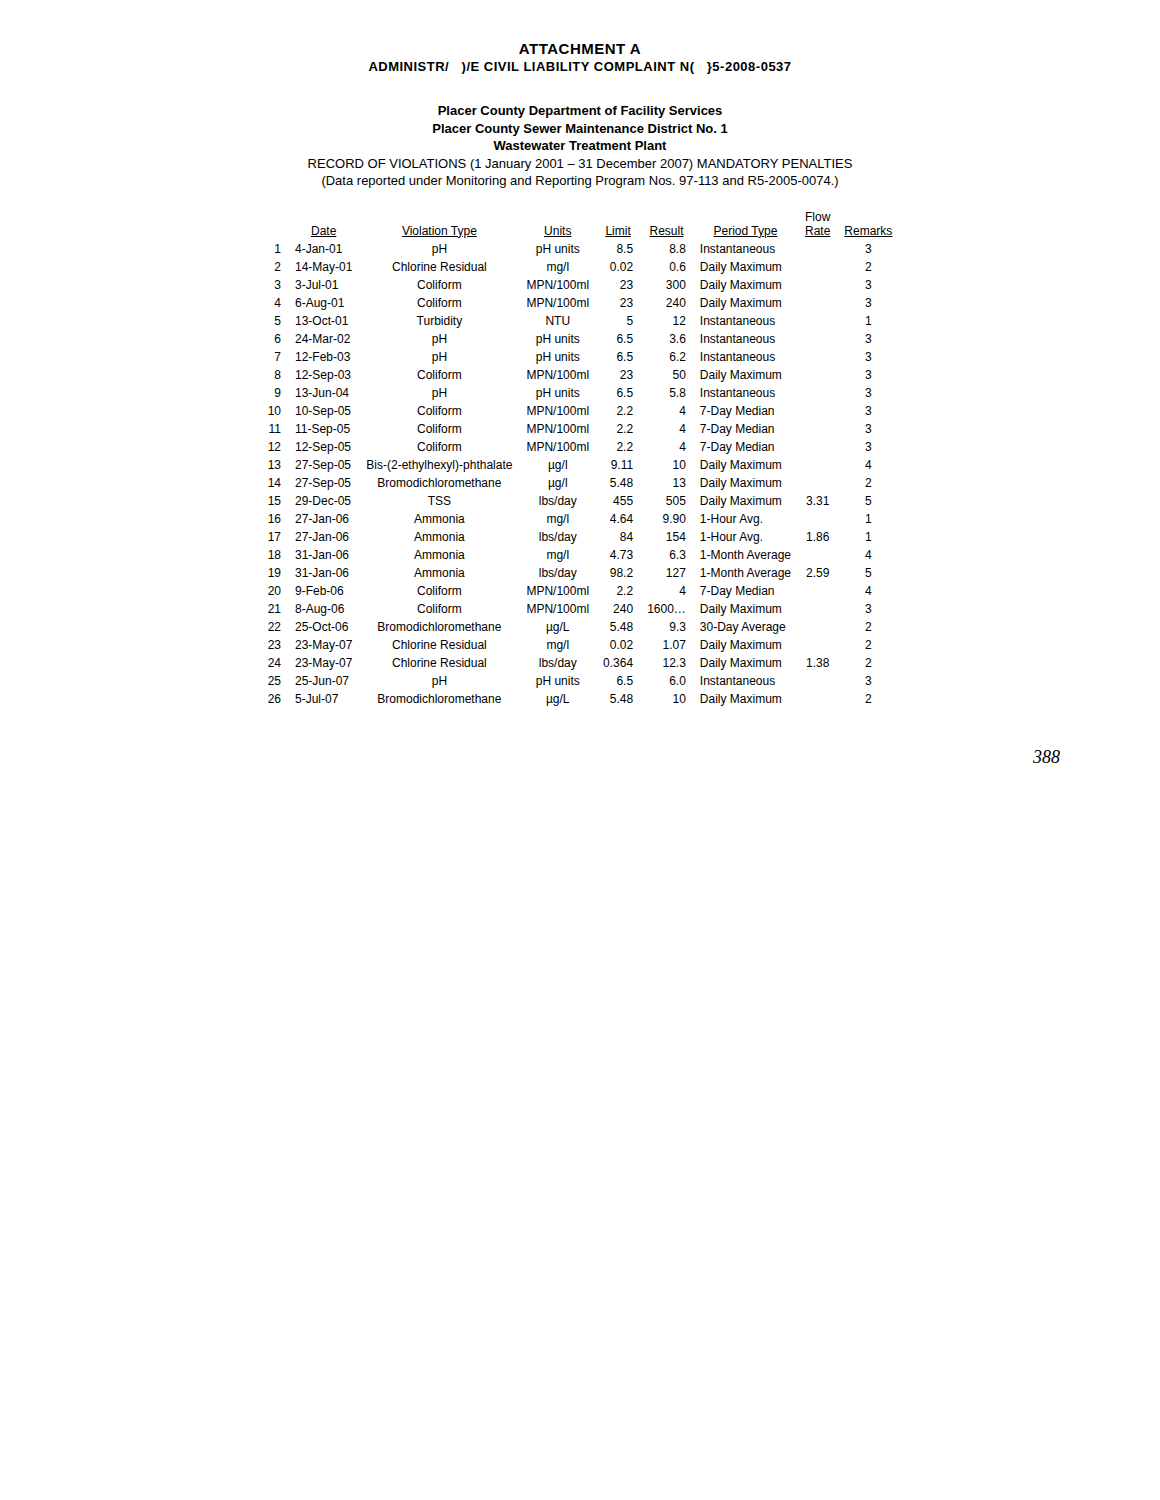ATTACHMENT A
ADMINISTR/ )/E CIVIL LIABILITY COMPLAINT N( }5-2008-0537
Placer County Department of Facility Services Placer County Sewer Maintenance District No. 1 Wastewater Treatment Plant RECORD OF VIOLATIONS (1 January 2001 – 31 December 2007) MANDATORY PENALTIES (Data reported under Monitoring and Reporting Program Nos. 97-113 and R5-2005-0074.)
| | Date | Violation Type | Units | Limit | Result | Period Type | Flow Rate | Remarks |
| --- | --- | --- | --- | --- | --- | --- | --- | --- |
| 1 | 4-Jan-01 | pH | pH units | 8.5 | 8.8 | Instantaneous | | 3 |
| 2 | 14-May-01 | Chlorine Residual | mg/l | 0.02 | 0.6 | Daily Maximum | | 2 |
| 3 | 3-Jul-01 | Coliform | MPN/100ml | 23 | 300 | Daily Maximum | | 3 |
| 4 | 6-Aug-01 | Coliform | MPN/100ml | 23 | 240 | Daily Maximum | | 3 |
| 5 | 13-Oct-01 | Turbidity | NTU | 5 | 12 | Instantaneous | | 1 |
| 6 | 24-Mar-02 | pH | pH units | 6.5 | 3.6 | Instantaneous | | 3 |
| 7 | 12-Feb-03 | pH | pH units | 6.5 | 6.2 | Instantaneous | | 3 |
| 8 | 12-Sep-03 | Coliform | MPN/100ml | 23 | 50 | Daily Maximum | | 3 |
| 9 | 13-Jun-04 | pH | pH units | 6.5 | 5.8 | Instantaneous | | 3 |
| 10 | 10-Sep-05 | Coliform | MPN/100ml | 2.2 | 4 | 7-Day Median | | 3 |
| 11 | 11-Sep-05 | Coliform | MPN/100ml | 2.2 | 4 | 7-Day Median | | 3 |
| 12 | 12-Sep-05 | Coliform | MPN/100ml | 2.2 | 4 | 7-Day Median | | 3 |
| 13 | 27-Sep-05 | Bis-(2-ethylhexyl)-phthalate | µg/l | 9.11 | 10 | Daily Maximum | | 4 |
| 14 | 27-Sep-05 | Bromodichloromethane | µg/l | 5.48 | 13 | Daily Maximum | | 2 |
| 15 | 29-Dec-05 | TSS | lbs/day | 455 | 505 | Daily Maximum | 3.31 | 5 |
| 16 | 27-Jan-06 | Ammonia | mg/l | 4.64 | 9.90 | 1-Hour Avg. | | 1 |
| 17 | 27-Jan-06 | Ammonia | lbs/day | 84 | 154 | 1-Hour Avg. | 1.86 | 1 |
| 18 | 31-Jan-06 | Ammonia | mg/l | 4.73 | 6.3 | 1-Month Average | | 4 |
| 19 | 31-Jan-06 | Ammonia | lbs/day | 98.2 | 127 | 1-Month Average | 2.59 | 5 |
| 20 | 9-Feb-06 | Coliform | MPN/100ml | 2.2 | 4 | 7-Day Median | | 4 |
| 21 | 8-Aug-06 | Coliform | MPN/100ml | 240 | 1600… | Daily Maximum | | 3 |
| 22 | 25-Oct-06 | Bromodichloromethane | µg/L | 5.48 | 9.3 | 30-Day Average | | 2 |
| 23 | 23-May-07 | Chlorine Residual | mg/l | 0.02 | 1.07 | Daily Maximum | | 2 |
| 24 | 23-May-07 | Chlorine Residual | lbs/day | 0.364 | 12.3 | Daily Maximum | 1.38 | 2 |
| 25 | 25-Jun-07 | pH | pH units | 6.5 | 6.0 | Instantaneous | | 3 |
| 26 | 5-Jul-07 | Bromodichloromethane | µg/L | 5.48 | 10 | Daily Maximum | | 2 |
388